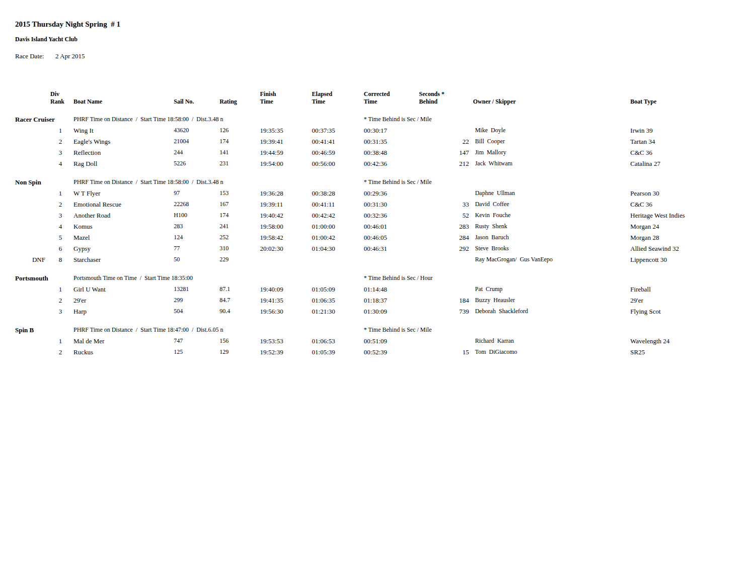2015 Thursday Night Spring # 1
Davis Island Yacht Club
Race Date: 2 Apr 2015
| | Div Rank | Boat Name | Sail No. | Rating | Finish Time | Elapsed Time | Corrected Time | Seconds * Behind | Owner / Skipper | Boat Type |
| --- | --- | --- | --- | --- | --- | --- | --- | --- | --- | --- |
| Racer Cruiser | PHRF Time on Distance / Start Time 18:58:00 / Dist.3.48 n | * Time Behind is Sec / Mile |
| | 1 | Wing It | 43620 | 126 | 19:35:35 | 00:37:35 | 00:30:17 | | Mike Doyle | Irwin 39 |
| | 2 | Eagle's Wings | 21004 | 174 | 19:39:41 | 00:41:41 | 00:31:35 | 22 | Bill Cooper | Tartan 34 |
| | 3 | Reflection | 244 | 141 | 19:44:59 | 00:46:59 | 00:38:48 | 147 | Jim Mallory | C&C 36 |
| | 4 | Rag Doll | 5226 | 231 | 19:54:00 | 00:56:00 | 00:42:36 | 212 | Jack Whitwam | Catalina 27 |
| Non Spin | PHRF Time on Distance / Start Time 18:58:00 / Dist.3.48 n | * Time Behind is Sec / Mile |
| | 1 | W T Flyer | 97 | 153 | 19:36:28 | 00:38:28 | 00:29:36 | | Daphne Ullman | Pearson 30 |
| | 2 | Emotional Rescue | 22268 | 167 | 19:39:11 | 00:41:11 | 00:31:30 | 33 | David Coffee | C&C 36 |
| | 3 | Another Road | H100 | 174 | 19:40:42 | 00:42:42 | 00:32:36 | 52 | Kevin Fouche | Heritage West Indies |
| | 4 | Komus | 283 | 241 | 19:58:00 | 01:00:00 | 00:46:01 | 283 | Rusty Shenk | Morgan 24 |
| | 5 | Mazel | 124 | 252 | 19:58:42 | 01:00:42 | 00:46:05 | 284 | Jason Baruch | Morgan 28 |
| | 6 | Gypsy | 77 | 310 | 20:02:30 | 01:04:30 | 00:46:31 | 292 | Steve Brooks | Allied Seawind 32 |
| DNF | 8 | Starchaser | 50 | 229 | | | | | Ray MacGrogan/ Gus VanEepo | Lippencott 30 |
| Portsmouth | Portsmouth Time on Time / Start Time 18:35:00 | * Time Behind is Sec / Hour |
| | 1 | Girl U Want | 13281 | 87.1 | 19:40:09 | 01:05:09 | 01:14:48 | | Pat Crump | Fireball |
| | 2 | 29'er | 299 | 84.7 | 19:41:35 | 01:06:35 | 01:18:37 | 184 | Buzzy Heausler | 29'er |
| | 3 | Harp | 504 | 90.4 | 19:56:30 | 01:21:30 | 01:30:09 | 739 | Deborah Shackleford | Flying Scot |
| Spin B | PHRF Time on Distance / Start Time 18:47:00 / Dist.6.05 n | * Time Behind is Sec / Mile |
| | 1 | Mal de Mer | 747 | 156 | 19:53:53 | 01:06:53 | 00:51:09 | | Richard Karran | Wavelength 24 |
| | 2 | Ruckus | 125 | 129 | 19:52:39 | 01:05:39 | 00:52:39 | 15 | Tom DiGiacomo | SR25 |